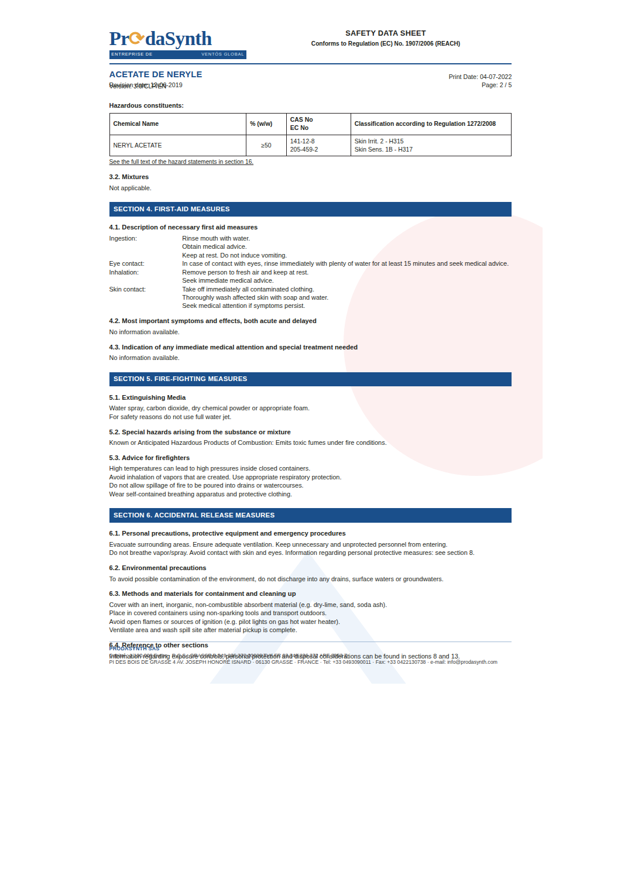Pr⟳daSynth
ENTREPRISE DE ventós global
SAFETY DATA SHEET
Conforms to Regulation (EC) No. 1907/2006 (REACH)
ACETATE DE NERYLE
Revision date: 12-06-2019
Print Date: 04-07-2022
Page: 2 / 5
Version: 3.0/CLP/EN
Hazardous constituents:
| Chemical Name | % (w/w) | CAS No EC No | Classification according to Regulation 1272/2008 |
| --- | --- | --- | --- |
| NERYL ACETATE | ≥50 | 141-12-8 205-459-2 | Skin Irrit. 2 - H315 Skin Sens. 1B - H317 |
See the full text of the hazard statements in section 16.
3.2. Mixtures
Not applicable.
SECTION 4. FIRST-AID MEASURES
4.1. Description of necessary first aid measures
Ingestion:
Rinse mouth with water.
Obtain medical advice.
Keep at rest. Do not induce vomiting.
Eye contact:
In case of contact with eyes, rinse immediately with plenty of water for at least 15 minutes and seek medical advice.
Inhalation:
Remove person to fresh air and keep at rest.
Seek immediate medical advice.
Skin contact:
Take off immediately all contaminated clothing.
Thoroughly wash affected skin with soap and water.
Seek medical attention if symptoms persist.
4.2. Most important symptoms and effects, both acute and delayed
No information available.
4.3. Indication of any immediate medical attention and special treatment needed
No information available.
SECTION 5. FIRE-FIGHTING MEASURES
5.1. Extinguishing Media
Water spray, carbon dioxide, dry chemical powder or appropriate foam.
For safety reasons do not use full water jet.
5.2. Special hazards arising from the substance or mixture
Known or Anticipated Hazardous Products of Combustion: Emits toxic fumes under fire conditions.
5.3. Advice for firefighters
High temperatures can lead to high pressures inside closed containers.
Avoid inhalation of vapors that are created. Use appropriate respiratory protection.
Do not allow spillage of fire to be poured into drains or watercourses.
Wear self-contained breathing apparatus and protective clothing.
SECTION 6. ACCIDENTAL RELEASE MEASURES
6.1. Personal precautions, protective equipment and emergency procedures
Evacuate surrounding areas. Ensure adequate ventilation. Keep unnecessary and unprotected personnel from entering.
Do not breathe vapor/spray. Avoid contact with skin and eyes. Information regarding personal protective measures: see section 8.
6.2. Environmental precautions
To avoid possible contamination of the environment, do not discharge into any drains, surface waters or groundwaters.
6.3. Methods and materials for containment and cleaning up
Cover with an inert, inorganic, non-combustible absorbent material (e.g. dry-lime, sand, soda ash).
Place in covered containers using non-sparking tools and transport outdoors.
Avoid open flames or sources of ignition (e.g. pilot lights on gas hot water heater).
Ventilate area and wash spill site after material pickup is complete.
6.4. Reference to other sections
Information regarding exposure controls, personal protection and disposal considerations can be found in sections 8 and 13.
PRODASYNTH SAS
Capital : 1.100.000 Euros · R.C.S.: GRASSE B 349 236 372 00026 TVA FR 03 349 236 372 APE 2053 Z
PI DES BOIS DE GRASSE 4 AV. JOSEPH HONORÉ ISNARD · 06130 GRASSE · FRANCE · Tel: +33 0493090011 · Fax: +33 0422130738 · e-mail: info@prodasynth.com